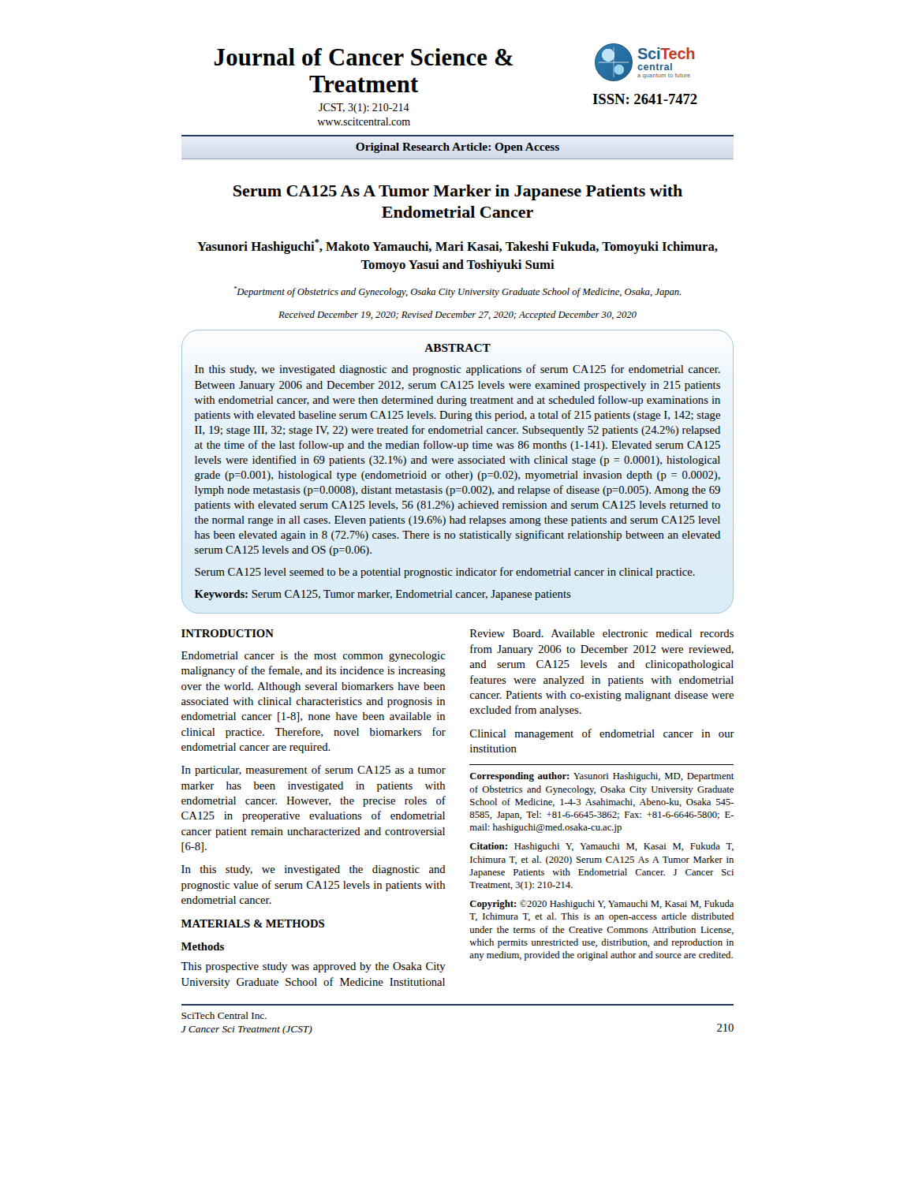Journal of Cancer Science & Treatment
JCST, 3(1): 210-214
www.scitcentral.com
Sci Tech
central
a quantum to future
ISSN: 2641-7472
Original Research Article: Open Access
Serum CA125 As A Tumor Marker in Japanese Patients with Endometrial Cancer
Yasunori Hashiguchi*, Makoto Yamauchi, Mari Kasai, Takeshi Fukuda, Tomoyuki Ichimura, Tomoyo Yasui and Toshiyuki Sumi
*Department of Obstetrics and Gynecology, Osaka City University Graduate School of Medicine, Osaka, Japan.
Received December 19, 2020; Revised December 27, 2020; Accepted December 30, 2020
ABSTRACT
In this study, we investigated diagnostic and prognostic applications of serum CA125 for endometrial cancer. Between January 2006 and December 2012, serum CA125 levels were examined prospectively in 215 patients with endometrial cancer, and were then determined during treatment and at scheduled follow-up examinations in patients with elevated baseline serum CA125 levels. During this period, a total of 215 patients (stage I, 142; stage II, 19; stage III, 32; stage IV, 22) were treated for endometrial cancer. Subsequently 52 patients (24.2%) relapsed at the time of the last follow-up and the median follow-up time was 86 months (1-141). Elevated serum CA125 levels were identified in 69 patients (32.1%) and were associated with clinical stage (p = 0.0001), histological grade (p=0.001), histological type (endometrioid or other) (p=0.02), myometrial invasion depth (p = 0.0002), lymph node metastasis (p=0.0008), distant metastasis (p=0.002), and relapse of disease (p=0.005). Among the 69 patients with elevated serum CA125 levels, 56 (81.2%) achieved remission and serum CA125 levels returned to the normal range in all cases. Eleven patients (19.6%) had relapses among these patients and serum CA125 level has been elevated again in 8 (72.7%) cases. There is no statistically significant relationship between an elevated serum CA125 levels and OS (p=0.06).
Serum CA125 level seemed to be a potential prognostic indicator for endometrial cancer in clinical practice.
Keywords: Serum CA125, Tumor marker, Endometrial cancer, Japanese patients
Introduction
Endometrial cancer is the most common gynecologic malignancy of the female, and its incidence is increasing over the world. Although several biomarkers have been associated with clinical characteristics and prognosis in endometrial cancer [1-8], none have been available in clinical practice. Therefore, novel biomarkers for endometrial cancer are required.
In particular, measurement of serum CA125 as a tumor marker has been investigated in patients with endometrial cancer. However, the precise roles of CA125 in preoperative evaluations of endometrial cancer patient remain uncharacterized and controversial [6-8].
In this study, we investigated the diagnostic and prognostic value of serum CA125 levels in patients with endometrial cancer.
Materials & Methods
Methods
This prospective study was approved by the Osaka City University Graduate School of Medicine Institutional Review Board. Available electronic medical records from January 2006 to December 2012 were reviewed, and serum CA125 levels and clinicopathological features were analyzed in patients with endometrial cancer. Patients with co-existing malignant disease were excluded from analyses.
Clinical management of endometrial cancer in our institution
Corresponding author: Yasunori Hashiguchi, MD, Department of Obstetrics and Gynecology, Osaka City University Graduate School of Medicine, 1-4-3 Asahimachi, Abeno-ku, Osaka 545-8585, Japan, Tel: +81-6-6645-3862; Fax: +81-6-6646-5800; E-mail: hashiguchi@med.osaka-cu.ac.jp
Citation: Hashiguchi Y, Yamauchi M, Kasai M, Fukuda T, Ichimura T, et al. (2020) Serum CA125 As A Tumor Marker in Japanese Patients with Endometrial Cancer. J Cancer Sci Treatment, 3(1): 210-214.
Copyright: ©2020 Hashiguchi Y, Yamauchi M, Kasai M, Fukuda T, Ichimura T, et al. This is an open-access article distributed under the terms of the Creative Commons Attribution License, which permits unrestricted use, distribution, and reproduction in any medium, provided the original author and source are credited.
SciTech Central Inc.
J Cancer Sci Treatment (JCST)
210